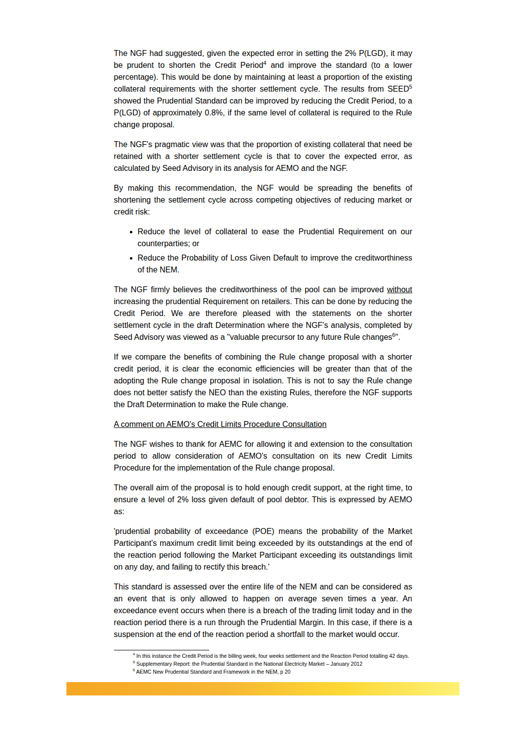The NGF had suggested, given the expected error in setting the 2% P(LGD), it may be prudent to shorten the Credit Period4 and improve the standard (to a lower percentage). This would be done by maintaining at least a proportion of the existing collateral requirements with the shorter settlement cycle. The results from SEED5 showed the Prudential Standard can be improved by reducing the Credit Period, to a P(LGD) of approximately 0.8%, if the same level of collateral is required to the Rule change proposal.
The NGF's pragmatic view was that the proportion of existing collateral that need be retained with a shorter settlement cycle is that to cover the expected error, as calculated by Seed Advisory in its analysis for AEMO and the NGF.
By making this recommendation, the NGF would be spreading the benefits of shortening the settlement cycle across competing objectives of reducing market or credit risk:
Reduce the level of collateral to ease the Prudential Requirement on our counterparties; or
Reduce the Probability of Loss Given Default to improve the creditworthiness of the NEM.
The NGF firmly believes the creditworthiness of the pool can be improved without increasing the prudential Requirement on retailers. This can be done by reducing the Credit Period. We are therefore pleased with the statements on the shorter settlement cycle in the draft Determination where the NGF's analysis, completed by Seed Advisory was viewed as a "valuable precursor to any future Rule changes6".
If we compare the benefits of combining the Rule change proposal with a shorter credit period, it is clear the economic efficiencies will be greater than that of the adopting the Rule change proposal in isolation. This is not to say the Rule change does not better satisfy the NEO than the existing Rules, therefore the NGF supports the Draft Determination to make the Rule change.
A comment on AEMO's Credit Limits Procedure Consultation
The NGF wishes to thank for AEMC for allowing it and extension to the consultation period to allow consideration of AEMO's consultation on its new Credit Limits Procedure for the implementation of the Rule change proposal.
The overall aim of the proposal is to hold enough credit support, at the right time, to ensure a level of 2% loss given default of pool debtor. This is expressed by AEMO as:
'prudential probability of exceedance (POE) means the probability of the Market Participant's maximum credit limit being exceeded by its outstandings at the end of the reaction period following the Market Participant exceeding its outstandings limit on any day, and failing to rectify this breach.'
This standard is assessed over the entire life of the NEM and can be considered as an event that is only allowed to happen on average seven times a year. An exceedance event occurs when there is a breach of the trading limit today and in the reaction period there is a run through the Prudential Margin. In this case, if there is a suspension at the end of the reaction period a shortfall to the market would occur.
4 In this instance the Credit Period is the billing week, four weeks settlement and the Reaction Period totalling 42 days.
5 Supplementary Report: the Prudential Standard in the National Electricity Market – January 2012
6 AEMC New Prudential Standard and Framework in the NEM, p 20